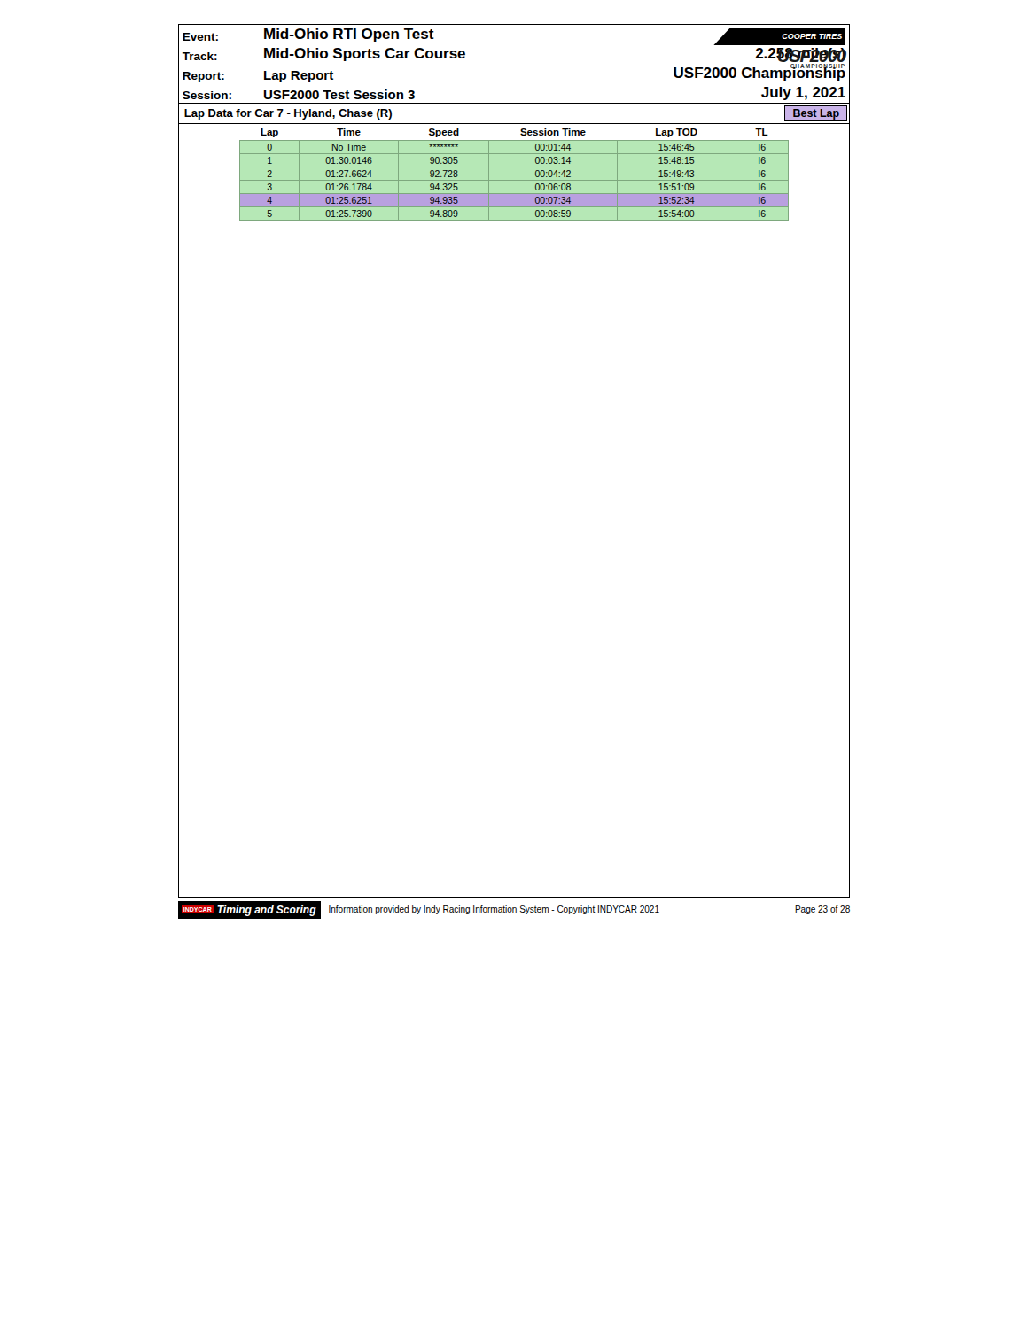COOPER TIRES
USF2000
CHAMPIONSHIP
| Event: | Mid-Ohio RTI Open Test | |
| Track: | Mid-Ohio Sports Car Course | 2.258 mile(s) |
| Report: | Lap Report | USF2000 Championship |
| Session: | USF2000 Test Session 3 | July 1, 2021 |
Lap Data for Car 7 - Hyland, Chase (R)
Best Lap
| Lap | Time | Speed | Session Time | Lap TOD | TL |
| --- | --- | --- | --- | --- | --- |
| 0 | No Time | ******** | 00:01:44 | 15:46:45 | I6 |
| 1 | 01:30.0146 | 90.305 | 00:03:14 | 15:48:15 | I6 |
| 2 | 01:27.6624 | 92.728 | 00:04:42 | 15:49:43 | I6 |
| 3 | 01:26.1784 | 94.325 | 00:06:08 | 15:51:09 | I6 |
| 4 | 01:25.6251 | 94.935 | 00:07:34 | 15:52:34 | I6 |
| 5 | 01:25.7390 | 94.809 | 00:08:59 | 15:54:00 | I6 |
INDYCAR Timing and Scoring
Information provided by Indy Racing Information System - Copyright INDYCAR 2021
Page 23 of 28